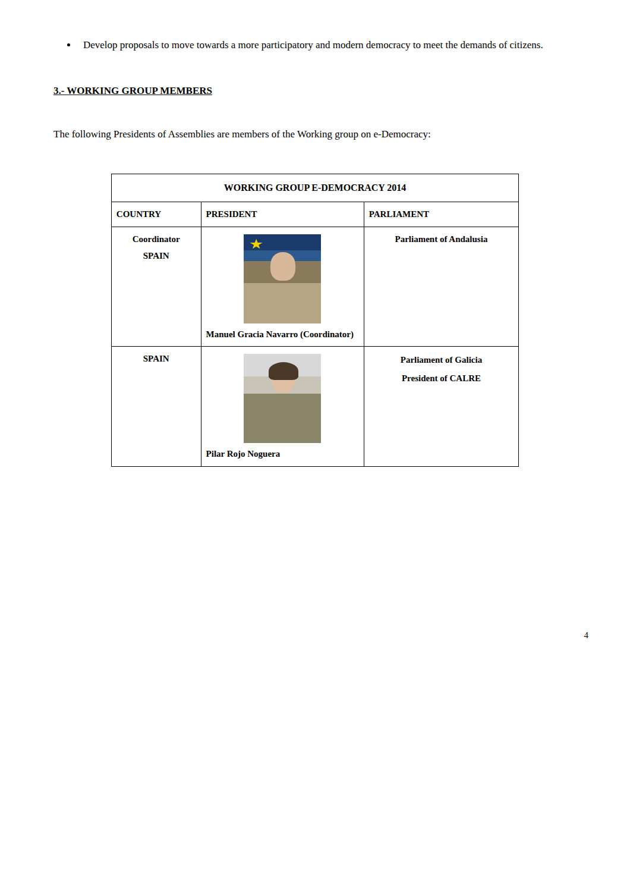Develop proposals to move towards a more participatory and modern democracy to meet the demands of citizens.
3.- WORKING GROUP MEMBERS
The following Presidents of Assemblies are members of the Working group on e-Democracy:
| WORKING GROUP E-DEMOCRACY 2014 |
| --- |
| COUNTRY | PRESIDENT | PARLIAMENT |
| Coordinator SPAIN | Manuel Gracia Navarro (Coordinator) | Parliament of Andalusia |
| SPAIN | Pilar Rojo Noguera | Parliament of Galicia President of CALRE |
4